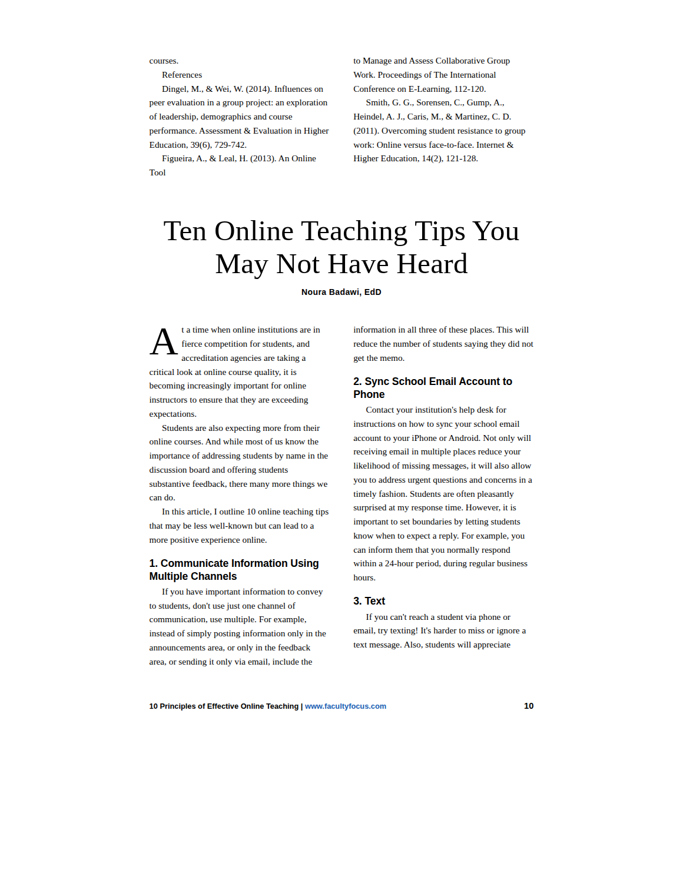courses.
References
Dingel, M., & Wei, W. (2014). Influences on peer evaluation in a group project: an exploration of leadership, demographics and course performance. Assessment & Evaluation in Higher Education, 39(6), 729-742.
Figueira, A., & Leal, H. (2013). An Online Tool
to Manage and Assess Collaborative Group Work. Proceedings of The International Conference on E-Learning, 112-120.
Smith, G. G., Sorensen, C., Gump, A., Heindel, A. J., Caris, M., & Martinez, C. D. (2011). Overcoming student resistance to group work: Online versus face-to-face. Internet & Higher Education, 14(2), 121-128.
Ten Online Teaching Tips You
May Not Have Heard
Noura Badawi, EdD
At a time when online institutions are in fierce competition for students, and accreditation agencies are taking a critical look at online course quality, it is becoming increasingly important for online instructors to ensure that they are exceeding expectations.
Students are also expecting more from their online courses. And while most of us know the importance of addressing students by name in the discussion board and offering students substantive feedback, there many more things we can do.
In this article, I outline 10 online teaching tips that may be less well-known but can lead to a more positive experience online.
1. Communicate Information Using Multiple Channels
If you have important information to convey to students, don't use just one channel of communication, use multiple. For example, instead of simply posting information only in the announcements area, or only in the feedback area, or sending it only via email, include the
information in all three of these places. This will reduce the number of students saying they did not get the memo.
2. Sync School Email Account to Phone
Contact your institution's help desk for instructions on how to sync your school email account to your iPhone or Android. Not only will receiving email in multiple places reduce your likelihood of missing messages, it will also allow you to address urgent questions and concerns in a timely fashion. Students are often pleasantly surprised at my response time. However, it is important to set boundaries by letting students know when to expect a reply. For example, you can inform them that you normally respond within a 24-hour period, during regular business hours.
3. Text
If you can't reach a student via phone or email, try texting! It's harder to miss or ignore a text message. Also, students will appreciate
10 Principles of Effective Online Teaching | www.facultyfocus.com
10